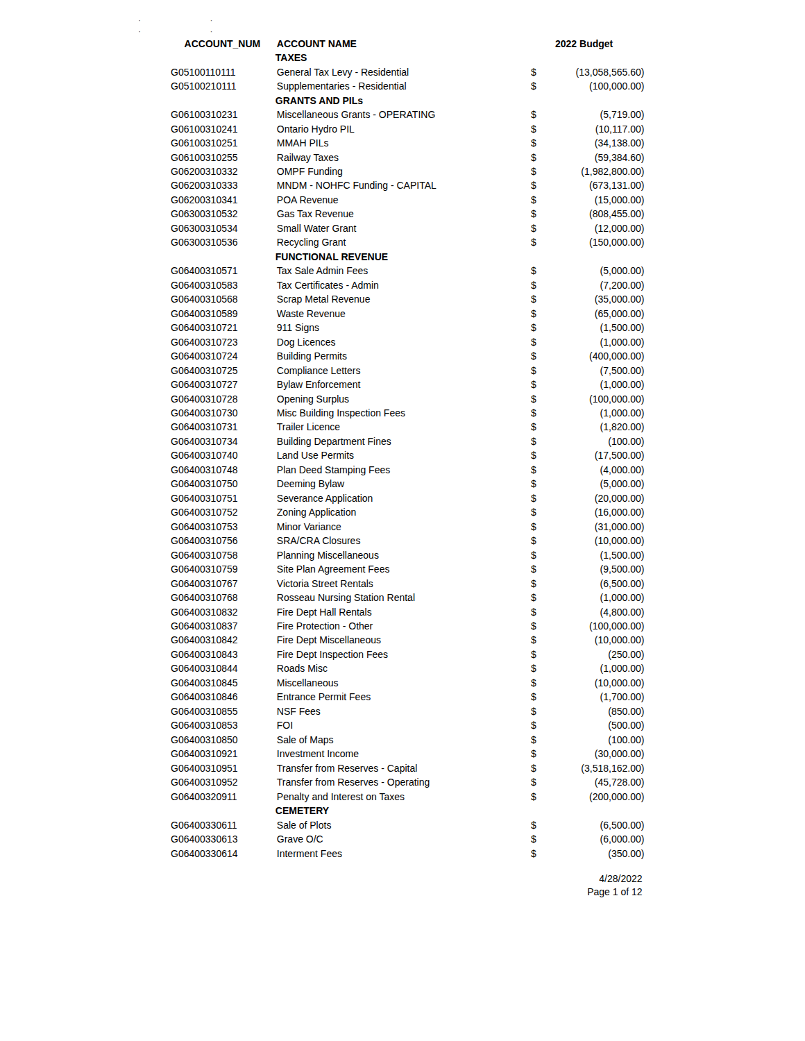· ·
· ·
| ACCOUNT_NUM | ACCOUNT NAME | | 2022 Budget |
| --- | --- | --- | --- |
| | TAXES | | |
| G05100110111 | General Tax Levy - Residential | $ | (13,058,565.60) |
| G05100210111 | Supplementaries - Residential | $ | (100,000.00) |
| | GRANTS AND PILs | | |
| G06100310231 | Miscellaneous Grants - OPERATING | $ | (5,719.00) |
| G06100310241 | Ontario Hydro PIL | $ | (10,117.00) |
| G06100310251 | MMAH PILs | $ | (34,138.00) |
| G06100310255 | Railway Taxes | $ | (59,384.60) |
| G06200310332 | OMPF Funding | $ | (1,982,800.00) |
| G06200310333 | MNDM - NOHFC Funding - CAPITAL | $ | (673,131.00) |
| G06200310341 | POA Revenue | $ | (15,000.00) |
| G06300310532 | Gas Tax Revenue | $ | (808,455.00) |
| G06300310534 | Small Water Grant | $ | (12,000.00) |
| G06300310536 | Recycling Grant | $ | (150,000.00) |
| | FUNCTIONAL REVENUE | | |
| G06400310571 | Tax Sale Admin Fees | $ | (5,000.00) |
| G06400310583 | Tax Certificates - Admin | $ | (7,200.00) |
| G06400310568 | Scrap Metal Revenue | $ | (35,000.00) |
| G06400310589 | Waste Revenue | $ | (65,000.00) |
| G06400310721 | 911 Signs | $ | (1,500.00) |
| G06400310723 | Dog Licences | $ | (1,000.00) |
| G06400310724 | Building Permits | $ | (400,000.00) |
| G06400310725 | Compliance Letters | $ | (7,500.00) |
| G06400310727 | Bylaw Enforcement | $ | (1,000.00) |
| G06400310728 | Opening Surplus | $ | (100,000.00) |
| G06400310730 | Misc Building Inspection Fees | $ | (1,000.00) |
| G06400310731 | Trailer Licence | $ | (1,820.00) |
| G06400310734 | Building Department Fines | $ | (100.00) |
| G06400310740 | Land Use Permits | $ | (17,500.00) |
| G06400310748 | Plan Deed Stamping Fees | $ | (4,000.00) |
| G06400310750 | Deeming Bylaw | $ | (5,000.00) |
| G06400310751 | Severance Application | $ | (20,000.00) |
| G06400310752 | Zoning Application | $ | (16,000.00) |
| G06400310753 | Minor Variance | $ | (31,000.00) |
| G06400310756 | SRA/CRA Closures | $ | (10,000.00) |
| G06400310758 | Planning Miscellaneous | $ | (1,500.00) |
| G06400310759 | Site Plan Agreement Fees | $ | (9,500.00) |
| G06400310767 | Victoria Street Rentals | $ | (6,500.00) |
| G06400310768 | Rosseau Nursing Station Rental | $ | (1,000.00) |
| G06400310832 | Fire Dept Hall Rentals | $ | (4,800.00) |
| G06400310837 | Fire Protection - Other | $ | (100,000.00) |
| G06400310842 | Fire Dept Miscellaneous | $ | (10,000.00) |
| G06400310843 | Fire Dept Inspection Fees | $ | (250.00) |
| G06400310844 | Roads Misc | $ | (1,000.00) |
| G06400310845 | Miscellaneous | $ | (10,000.00) |
| G06400310846 | Entrance Permit Fees | $ | (1,700.00) |
| G06400310855 | NSF Fees | $ | (850.00) |
| G06400310853 | FOI | $ | (500.00) |
| G06400310850 | Sale of Maps | $ | (100.00) |
| G06400310921 | Investment Income | $ | (30,000.00) |
| G06400310951 | Transfer from Reserves - Capital | $ | (3,518,162.00) |
| G06400310952 | Transfer from Reserves - Operating | $ | (45,728.00) |
| G06400320911 | Penalty and Interest on Taxes | $ | (200,000.00) |
| | CEMETERY | | |
| G06400330611 | Sale of Plots | $ | (6,500.00) |
| G06400330613 | Grave O/C | $ | (6,000.00) |
| G06400330614 | Interment Fees | $ | (350.00) |
4/28/2022
Page 1 of 12